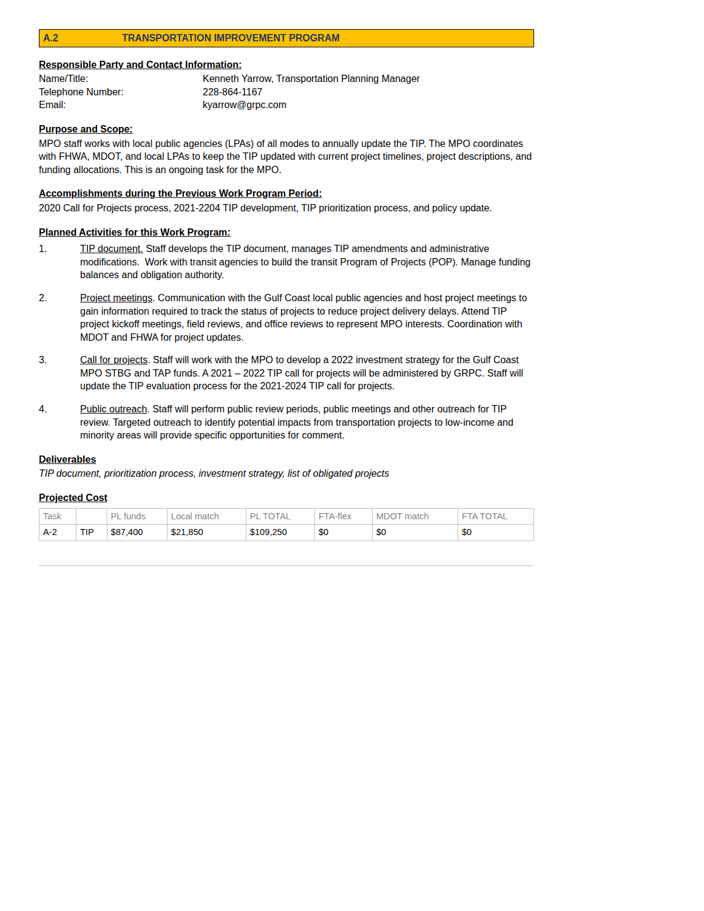A.2 TRANSPORTATION IMPROVEMENT PROGRAM
Responsible Party and Contact Information:
| Name/Title: | Kenneth Yarrow, Transportation Planning Manager |
| Telephone Number: | 228-864-1167 |
| Email: | kyarrow@grpc.com |
Purpose and Scope:
MPO staff works with local public agencies (LPAs) of all modes to annually update the TIP. The MPO coordinates with FHWA, MDOT, and local LPAs to keep the TIP updated with current project timelines, project descriptions, and funding allocations. This is an ongoing task for the MPO.
Accomplishments during the Previous Work Program Period:
2020 Call for Projects process, 2021-2204 TIP development, TIP prioritization process, and policy update.
Planned Activities for this Work Program:
TIP document. Staff develops the TIP document, manages TIP amendments and administrative modifications. Work with transit agencies to build the transit Program of Projects (POP). Manage funding balances and obligation authority.
Project meetings. Communication with the Gulf Coast local public agencies and host project meetings to gain information required to track the status of projects to reduce project delivery delays. Attend TIP project kickoff meetings, field reviews, and office reviews to represent MPO interests. Coordination with MDOT and FHWA for project updates.
Call for projects. Staff will work with the MPO to develop a 2022 investment strategy for the Gulf Coast MPO STBG and TAP funds. A 2021 – 2022 TIP call for projects will be administered by GRPC. Staff will update the TIP evaluation process for the 2021-2024 TIP call for projects.
Public outreach. Staff will perform public review periods, public meetings and other outreach for TIP review. Targeted outreach to identify potential impacts from transportation projects to low-income and minority areas will provide specific opportunities for comment.
Deliverables
TIP document, prioritization process, investment strategy, list of obligated projects
Projected Cost
| Task | | PL funds | Local match | PL TOTAL | FTA-flex | MDOT match | FTA TOTAL |
| --- | --- | --- | --- | --- | --- | --- | --- |
| A-2 | TIP | $87,400 | $21,850 | $109,250 | $0 | $0 | $0 |